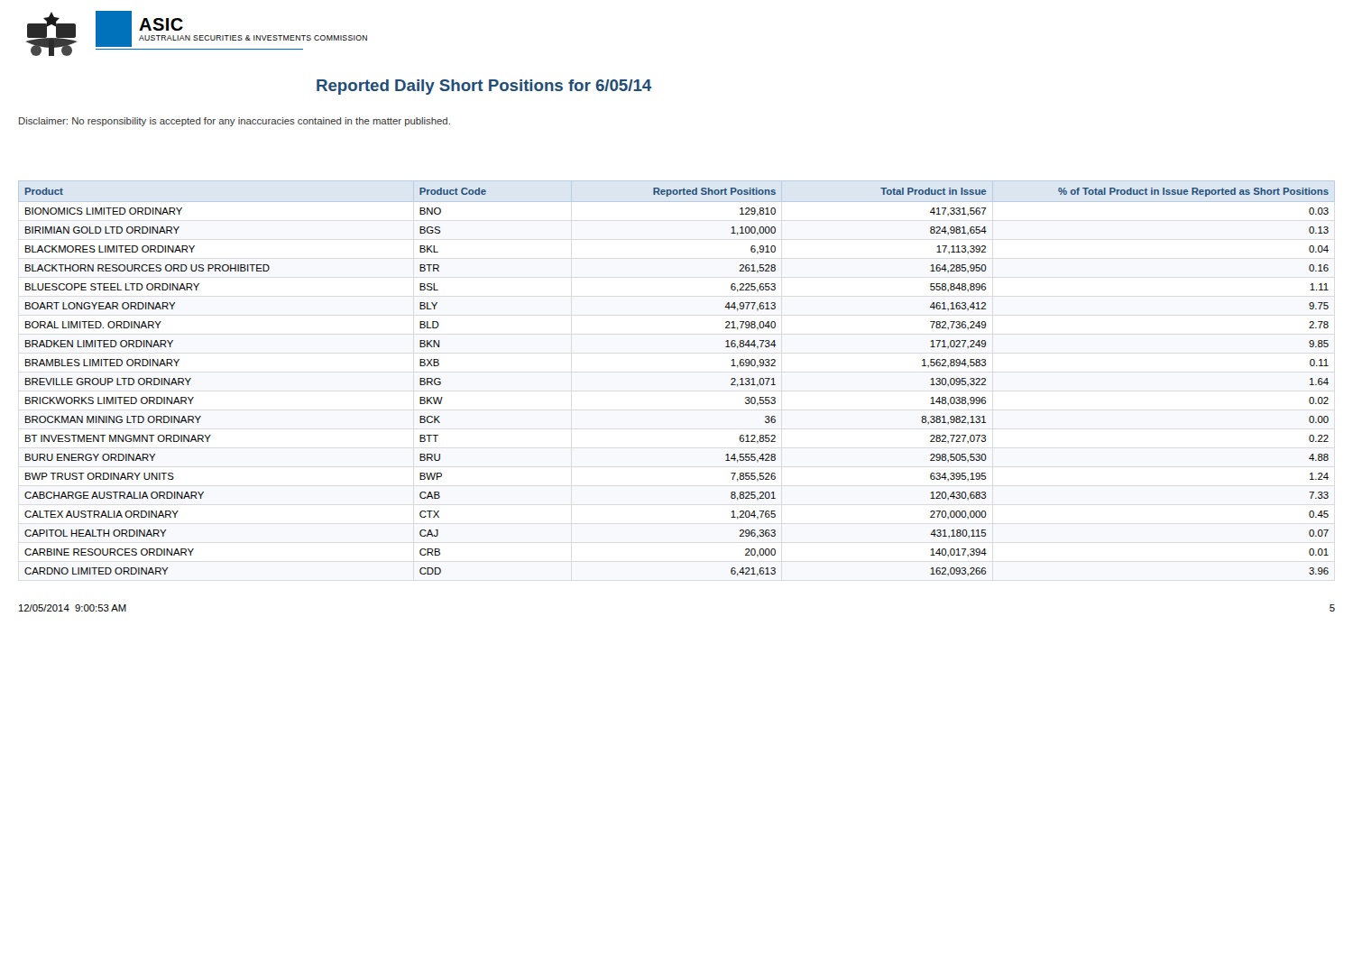ASIC
Australian Securities & Investments Commission
Reported Daily Short Positions for 6/05/14
Disclaimer: No responsibility is accepted for any inaccuracies contained in the matter published.
| Product | Product Code | Reported Short Positions | Total Product in Issue | % of Total Product in Issue Reported as Short Positions |
| --- | --- | --- | --- | --- |
| BIONOMICS LIMITED ORDINARY | BNO | 129,810 | 417,331,567 | 0.03 |
| BIRIMIAN GOLD LTD ORDINARY | BGS | 1,100,000 | 824,981,654 | 0.13 |
| BLACKMORES LIMITED ORDINARY | BKL | 6,910 | 17,113,392 | 0.04 |
| BLACKTHORN RESOURCES ORD US PROHIBITED | BTR | 261,528 | 164,285,950 | 0.16 |
| BLUESCOPE STEEL LTD ORDINARY | BSL | 6,225,653 | 558,848,896 | 1.11 |
| BOART LONGYEAR ORDINARY | BLY | 44,977,613 | 461,163,412 | 9.75 |
| BORAL LIMITED. ORDINARY | BLD | 21,798,040 | 782,736,249 | 2.78 |
| BRADKEN LIMITED ORDINARY | BKN | 16,844,734 | 171,027,249 | 9.85 |
| BRAMBLES LIMITED ORDINARY | BXB | 1,690,932 | 1,562,894,583 | 0.11 |
| BREVILLE GROUP LTD ORDINARY | BRG | 2,131,071 | 130,095,322 | 1.64 |
| BRICKWORKS LIMITED ORDINARY | BKW | 30,553 | 148,038,996 | 0.02 |
| BROCKMAN MINING LTD ORDINARY | BCK | 36 | 8,381,982,131 | 0.00 |
| BT INVESTMENT MNGMNT ORDINARY | BTT | 612,852 | 282,727,073 | 0.22 |
| BURU ENERGY ORDINARY | BRU | 14,555,428 | 298,505,530 | 4.88 |
| BWP TRUST ORDINARY UNITS | BWP | 7,855,526 | 634,395,195 | 1.24 |
| CABCHARGE AUSTRALIA ORDINARY | CAB | 8,825,201 | 120,430,683 | 7.33 |
| CALTEX AUSTRALIA ORDINARY | CTX | 1,204,765 | 270,000,000 | 0.45 |
| CAPITOL HEALTH ORDINARY | CAJ | 296,363 | 431,180,115 | 0.07 |
| CARBINE RESOURCES ORDINARY | CRB | 20,000 | 140,017,394 | 0.01 |
| CARDNO LIMITED ORDINARY | CDD | 6,421,613 | 162,093,266 | 3.96 |
12/05/2014 9:00:53 AM 5